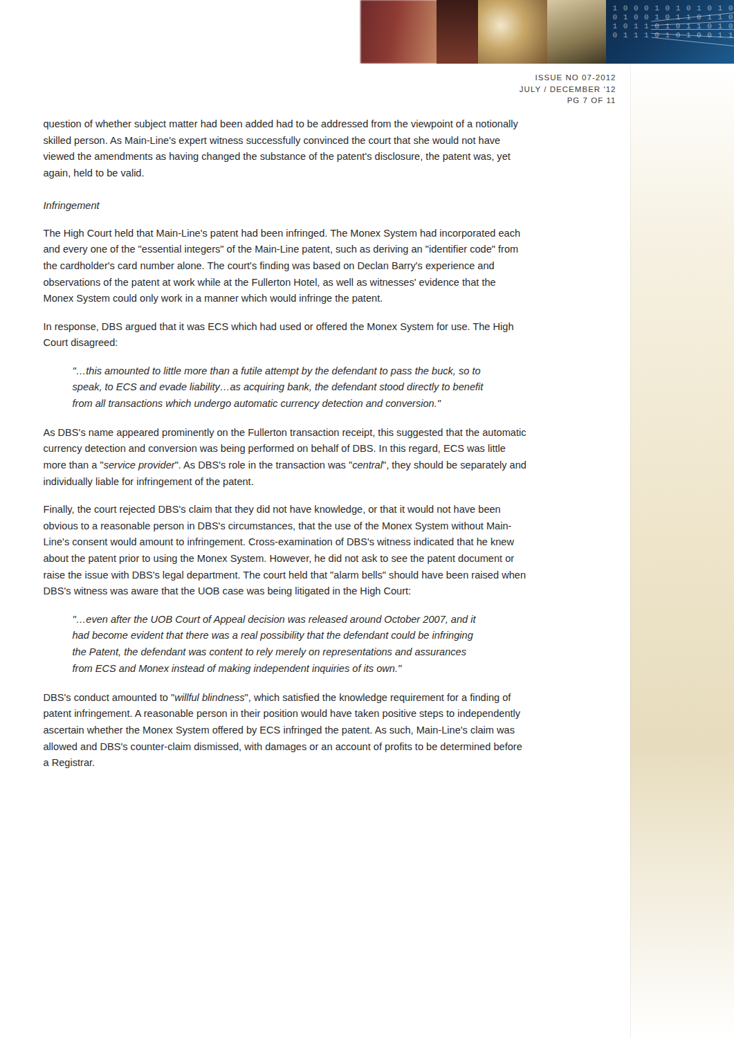1 0 0 0 1 0 1 0 1 0 1 0 1 0 0 1 0 0 1 0 1 1 0 1 1 0 1 1 0 1 1 0 1 0 1 1 0 1 0 1 0 1 1 1 0 1 0 1 0 0 1 1 0
Issue No 07-2012
July / December '12
PG 7 of 11
question of whether subject matter had been added had to be addressed from the viewpoint of a notionally skilled person. As Main-Line's expert witness successfully convinced the court that she would not have viewed the amendments as having changed the substance of the patent's disclosure, the patent was, yet again, held to be valid.
Infringement
The High Court held that Main-Line's patent had been infringed. The Monex System had incorporated each and every one of the "essential integers" of the Main-Line patent, such as deriving an "identifier code" from the cardholder's card number alone. The court's finding was based on Declan Barry's experience and observations of the patent at work while at the Fullerton Hotel, as well as witnesses' evidence that the Monex System could only work in a manner which would infringe the patent.
In response, DBS argued that it was ECS which had used or offered the Monex System for use. The High Court disagreed:
"…this amounted to little more than a futile attempt by the defendant to pass the buck, so to speak, to ECS and evade liability…as acquiring bank, the defendant stood directly to benefit from all transactions which undergo automatic currency detection and conversion."
As DBS's name appeared prominently on the Fullerton transaction receipt, this suggested that the automatic currency detection and conversion was being performed on behalf of DBS. In this regard, ECS was little more than a "service provider". As DBS's role in the transaction was "central", they should be separately and individually liable for infringement of the patent.
Finally, the court rejected DBS's claim that they did not have knowledge, or that it would not have been obvious to a reasonable person in DBS's circumstances, that the use of the Monex System without Main-Line's consent would amount to infringement. Cross-examination of DBS's witness indicated that he knew about the patent prior to using the Monex System. However, he did not ask to see the patent document or raise the issue with DBS's legal department. The court held that "alarm bells" should have been raised when DBS's witness was aware that the UOB case was being litigated in the High Court:
"…even after the UOB Court of Appeal decision was released around October 2007, and it had become evident that there was a real possibility that the defendant could be infringing the Patent, the defendant was content to rely merely on representations and assurances from ECS and Monex instead of making independent inquiries of its own."
DBS's conduct amounted to "willful blindness", which satisfied the knowledge requirement for a finding of patent infringement. A reasonable person in their position would have taken positive steps to independently ascertain whether the Monex System offered by ECS infringed the patent. As such, Main-Line's claim was allowed and DBS's counter-claim dismissed, with damages or an account of profits to be determined before a Registrar.